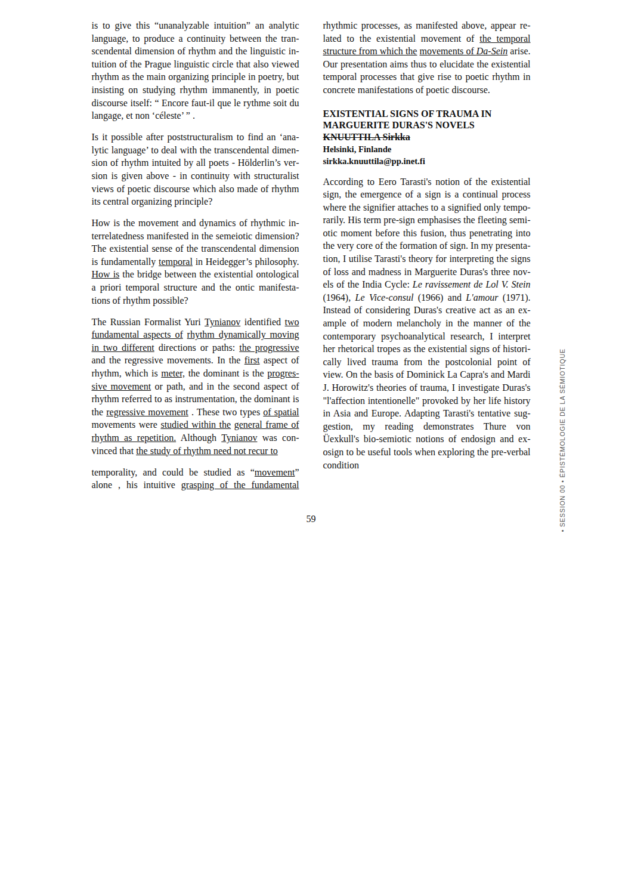is to give this “unanalyzable intuition” an analytic language, to produce a continuity between the transcendental dimension of rhythm and the linguistic intuition of the Prague linguistic circle that also viewed rhythm as the main organizing principle in poetry, but insisting on studying rhythm immanently, in poetic discourse itself: “ Encore faut-il que le rythme soit du langage, et non ‘céleste’ ” .
Is it possible after poststructuralism to find an ‘analytic language’ to deal with the transcendental dimension of rhythm intuited by all poets - Hölderlin’s version is given above - in continuity with structuralist views of poetic discourse which also made of rhythm its central organizing principle?
How is the movement and dynamics of rhythmic interrelatedness manifested in the semeiotic dimension? The existential sense of the transcendental dimension is fundamentally temporal in Heidegger’s philosophy. How is the bridge between the existential ontological a priori temporal structure and the ontic manifestations of rhythm possible?
The Russian Formalist Yuri Tynianov identified two fundamental aspects of rhythm dynamically moving in two different directions or paths: the progressive and the regressive movements. In the first aspect of rhythm, which is meter, the dominant is the progressive movement or path, and in the second aspect of rhythm referred to as instrumentation, the dominant is the regressive movement . These two types of spatial movements were studied within the general frame of rhythm as repetition. Although Tynianov was convinced that the study of rhythm need not recur to
temporality, and could be studied as “movement” alone , his intuitive grasping of the fundamental rhythmic processes, as manifested above, appear related to the existential movement of the temporal structure from which the movements of Da-Sein arise. Our presentation aims thus to elucidate the existential temporal processes that give rise to poetic rhythm in concrete manifestations of poetic discourse.
Existential signs of trauma in Marguerite Duras's novels
KNUUTTILA Sirkka
Helsinki, Finlande
sirkka.knuuttila@pp.inet.fi
According to Eero Tarasti's notion of the existential sign, the emergence of a sign is a continual process where the signifier attaches to a signified only temporarily. His term pre-sign emphasises the fleeting semiotic moment before this fusion, thus penetrating into the very core of the formation of sign. In my presentation, I utilise Tarasti's theory for interpreting the signs of loss and madness in Marguerite Duras's three novels of the India Cycle: Le ravissement de Lol V. Stein (1964), Le Vice-consul (1966) and L'amour (1971). Instead of considering Duras's creative act as an example of modern melancholy in the manner of the contemporary psychoanalytical research, I interpret her rhetorical tropes as the existential signs of historically lived trauma from the postcolonial point of view. On the basis of Dominick La Capra's and Mardi J. Horowitz's theories of trauma, I investigate Duras's "l'affection intentionelle" provoked by her life history in Asia and Europe. Adapting Tarasti's tentative suggestion, my reading demonstrates Thure von Üexkull's bio-semiotic notions of endosign and exosign to be useful tools when exploring the pre-verbal condition
• SESSION 00 • ÉPISTÉMOLOGIE DE LA SÉMIOTIQUE
59